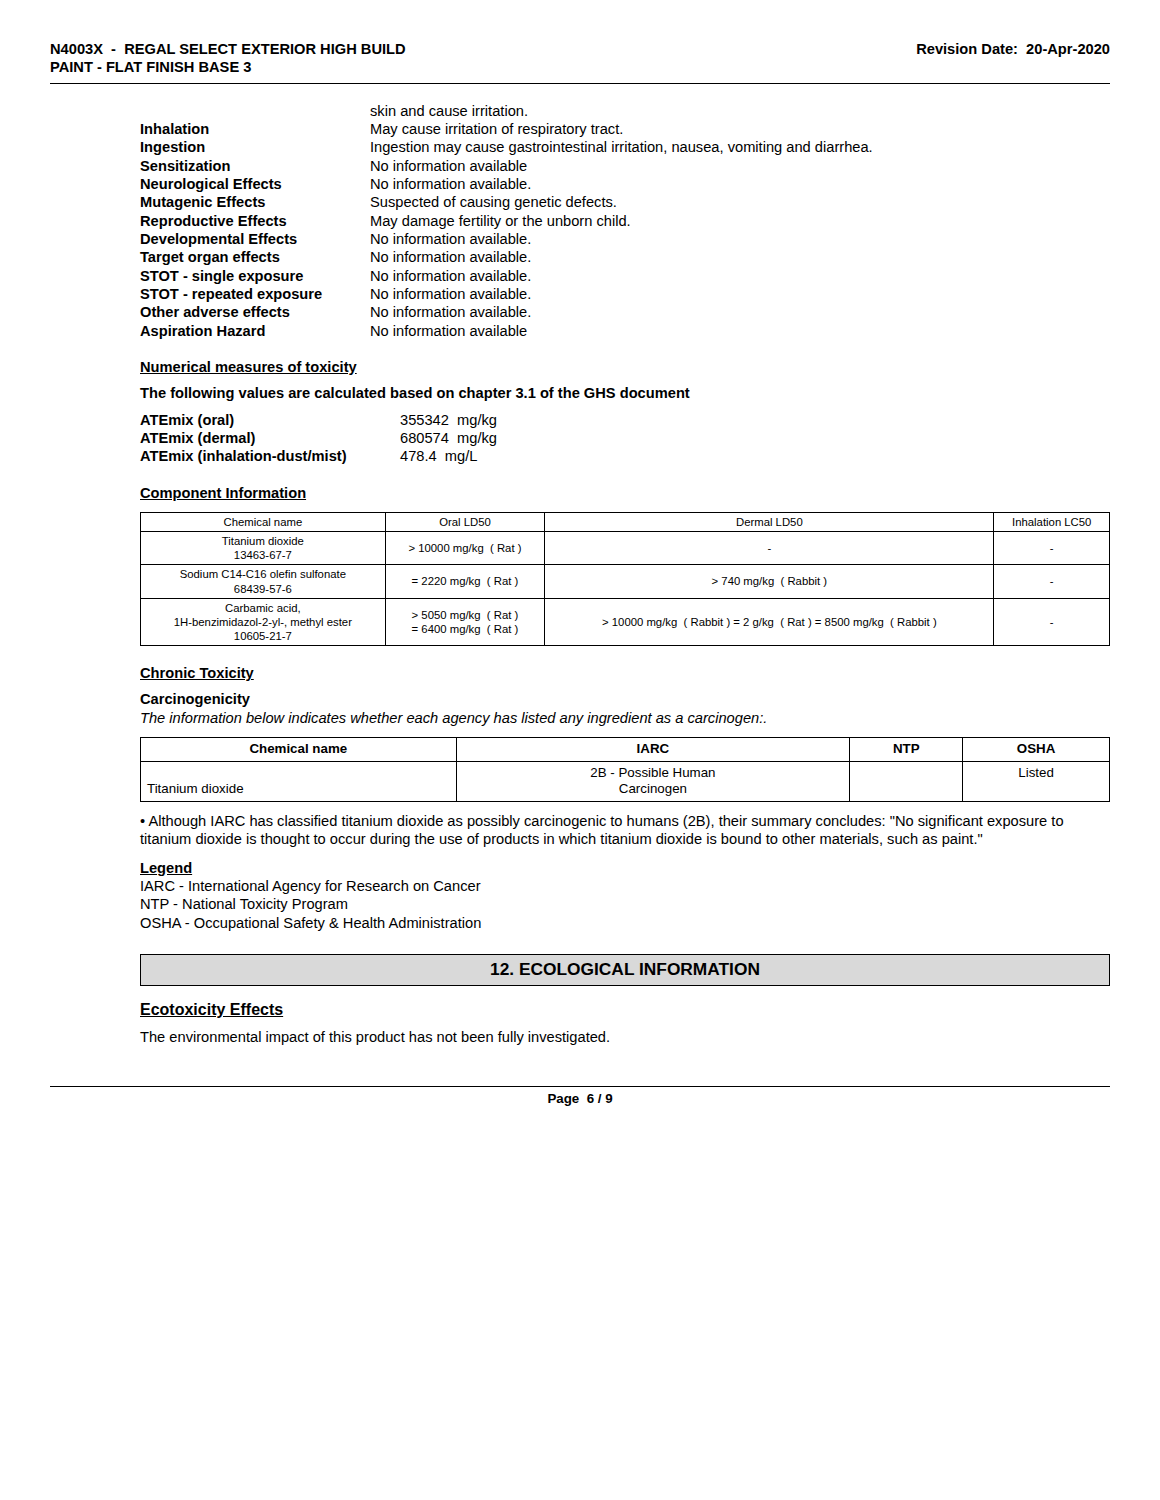N4003X - REGAL SELECT EXTERIOR HIGH BUILD
PAINT - FLAT FINISH BASE 3
Revision Date: 20-Apr-2020
| | skin and cause irritation. |
| Inhalation | May cause irritation of respiratory tract. |
| Ingestion | Ingestion may cause gastrointestinal irritation, nausea, vomiting and diarrhea. |
| Sensitization | No information available |
| Neurological Effects | No information available. |
| Mutagenic Effects | Suspected of causing genetic defects. |
| Reproductive Effects | May damage fertility or the unborn child. |
| Developmental Effects | No information available. |
| Target organ effects | No information available. |
| STOT - single exposure | No information available. |
| STOT - repeated exposure | No information available. |
| Other adverse effects | No information available. |
| Aspiration Hazard | No information available |
Numerical measures of toxicity
The following values are calculated based on chapter 3.1 of the GHS document
| ATEmix (oral) | 355342 mg/kg |
| ATEmix (dermal) | 680574 mg/kg |
| ATEmix (inhalation-dust/mist) | 478.4 mg/L |
Component Information
| Chemical name | Oral LD50 | Dermal LD50 | Inhalation LC50 |
| --- | --- | --- | --- |
| Titanium dioxide 13463-67-7 | > 10000 mg/kg ( Rat ) | - | - |
| Sodium C14-C16 olefin sulfonate 68439-57-6 | = 2220 mg/kg ( Rat ) | > 740 mg/kg ( Rabbit ) | - |
| Carbamic acid, 1H-benzimidazol-2-yl-, methyl ester 10605-21-7 | > 5050 mg/kg ( Rat ) = 6400 mg/kg ( Rat ) | > 10000 mg/kg ( Rabbit ) = 2 g/kg ( Rat ) = 8500 mg/kg ( Rabbit ) | - |
Chronic Toxicity
Carcinogenicity
The information below indicates whether each agency has listed any ingredient as a carcinogen:.
| Chemical name | IARC | NTP | OSHA |
| --- | --- | --- | --- |
| Titanium dioxide | 2B - Possible Human Carcinogen | | Listed |
• Although IARC has classified titanium dioxide as possibly carcinogenic to humans (2B), their summary concludes: "No significant exposure to titanium dioxide is thought to occur during the use of products in which titanium dioxide is bound to other materials, such as paint."
Legend
IARC - International Agency for Research on Cancer
NTP - National Toxicity Program
OSHA - Occupational Safety & Health Administration
12. ECOLOGICAL INFORMATION
Ecotoxicity Effects
The environmental impact of this product has not been fully investigated.
Page 6 / 9